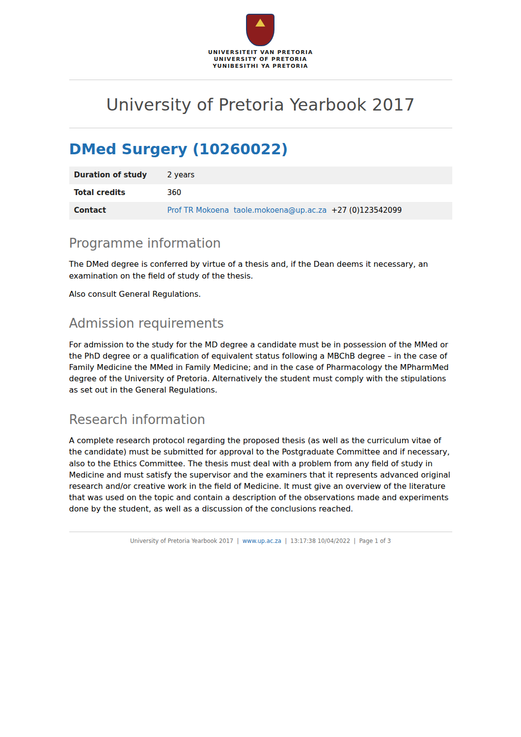UNIVERSITEIT VAN PRETORIA
UNIVERSITY OF PRETORIA
YUNIBESITHI YA PRETORIA
University of Pretoria Yearbook 2017
DMed Surgery (10260022)
| Duration of study | 2 years |
| Total credits | 360 |
| Contact | Prof TR Mokoena taole.mokoena@up.ac.za +27 (0)123542099 |
Programme information
The DMed degree is conferred by virtue of a thesis and, if the Dean deems it necessary, an examination on the field of study of the thesis.
Also consult General Regulations.
Admission requirements
For admission to the study for the MD degree a candidate must be in possession of the MMed or the PhD degree or a qualification of equivalent status following a MBChB degree – in the case of Family Medicine the MMed in Family Medicine; and in the case of Pharmacology the MPharmMed degree of the University of Pretoria. Alternatively the student must comply with the stipulations as set out in the General Regulations.
Research information
A complete research protocol regarding the proposed thesis (as well as the curriculum vitae of the candidate) must be submitted for approval to the Postgraduate Committee and if necessary, also to the Ethics Committee. The thesis must deal with a problem from any field of study in Medicine and must satisfy the supervisor and the examiners that it represents advanced original research and/or creative work in the field of Medicine. It must give an overview of the literature that was used on the topic and contain a description of the observations made and experiments done by the student, as well as a discussion of the conclusions reached.
University of Pretoria Yearbook 2017 | www.up.ac.za | 13:17:38 10/04/2022 | Page 1 of 3